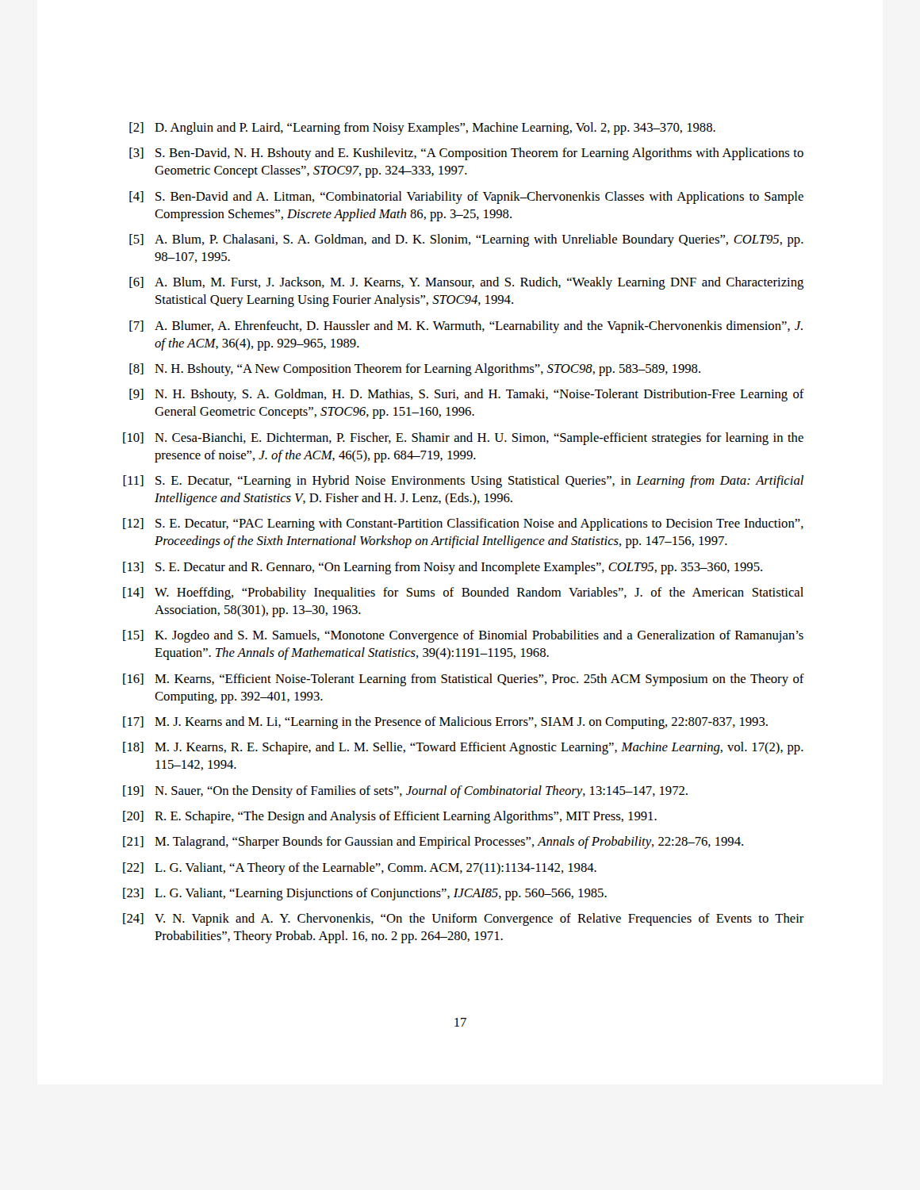[2] D. Angluin and P. Laird, “Learning from Noisy Examples”, Machine Learning, Vol. 2, pp. 343–370, 1988.
[3] S. Ben-David, N. H. Bshouty and E. Kushilevitz, “A Composition Theorem for Learning Algorithms with Applications to Geometric Concept Classes”, STOC97, pp. 324–333, 1997.
[4] S. Ben-David and A. Litman, “Combinatorial Variability of Vapnik–Chervonenkis Classes with Applications to Sample Compression Schemes”, Discrete Applied Math 86, pp. 3–25, 1998.
[5] A. Blum, P. Chalasani, S. A. Goldman, and D. K. Slonim, “Learning with Unreliable Boundary Queries”, COLT95, pp. 98–107, 1995.
[6] A. Blum, M. Furst, J. Jackson, M. J. Kearns, Y. Mansour, and S. Rudich, “Weakly Learning DNF and Characterizing Statistical Query Learning Using Fourier Analysis”, STOC94, 1994.
[7] A. Blumer, A. Ehrenfeucht, D. Haussler and M. K. Warmuth, “Learnability and the Vapnik-Chervonenkis dimension”, J. of the ACM, 36(4), pp. 929–965, 1989.
[8] N. H. Bshouty, “A New Composition Theorem for Learning Algorithms”, STOC98, pp. 583–589, 1998.
[9] N. H. Bshouty, S. A. Goldman, H. D. Mathias, S. Suri, and H. Tamaki, “Noise-Tolerant Distribution-Free Learning of General Geometric Concepts”, STOC96, pp. 151–160, 1996.
[10] N. Cesa-Bianchi, E. Dichterman, P. Fischer, E. Shamir and H. U. Simon, “Sample-efficient strategies for learning in the presence of noise”, J. of the ACM, 46(5), pp. 684–719, 1999.
[11] S. E. Decatur, “Learning in Hybrid Noise Environments Using Statistical Queries”, in Learning from Data: Artificial Intelligence and Statistics V, D. Fisher and H. J. Lenz, (Eds.), 1996.
[12] S. E. Decatur, “PAC Learning with Constant-Partition Classification Noise and Applications to Decision Tree Induction”, Proceedings of the Sixth International Workshop on Artificial Intelligence and Statistics, pp. 147–156, 1997.
[13] S. E. Decatur and R. Gennaro, “On Learning from Noisy and Incomplete Examples”, COLT95, pp. 353–360, 1995.
[14] W. Hoeffding, “Probability Inequalities for Sums of Bounded Random Variables”, J. of the American Statistical Association, 58(301), pp. 13–30, 1963.
[15] K. Jogdeo and S. M. Samuels, “Monotone Convergence of Binomial Probabilities and a Generalization of Ramanujan’s Equation”. The Annals of Mathematical Statistics, 39(4):1191–1195, 1968.
[16] M. Kearns, “Efficient Noise-Tolerant Learning from Statistical Queries”, Proc. 25th ACM Symposium on the Theory of Computing, pp. 392–401, 1993.
[17] M. J. Kearns and M. Li, “Learning in the Presence of Malicious Errors”, SIAM J. on Computing, 22:807-837, 1993.
[18] M. J. Kearns, R. E. Schapire, and L. M. Sellie, “Toward Efficient Agnostic Learning”, Machine Learning, vol. 17(2), pp. 115–142, 1994.
[19] N. Sauer, “On the Density of Families of sets”, Journal of Combinatorial Theory, 13:145–147, 1972.
[20] R. E. Schapire, “The Design and Analysis of Efficient Learning Algorithms”, MIT Press, 1991.
[21] M. Talagrand, “Sharper Bounds for Gaussian and Empirical Processes”, Annals of Probability, 22:28–76, 1994.
[22] L. G. Valiant, “A Theory of the Learnable”, Comm. ACM, 27(11):1134-1142, 1984.
[23] L. G. Valiant, “Learning Disjunctions of Conjunctions”, IJCAI85, pp. 560–566, 1985.
[24] V. N. Vapnik and A. Y. Chervonenkis, “On the Uniform Convergence of Relative Frequencies of Events to Their Probabilities”, Theory Probab. Appl. 16, no. 2 pp. 264–280, 1971.
17